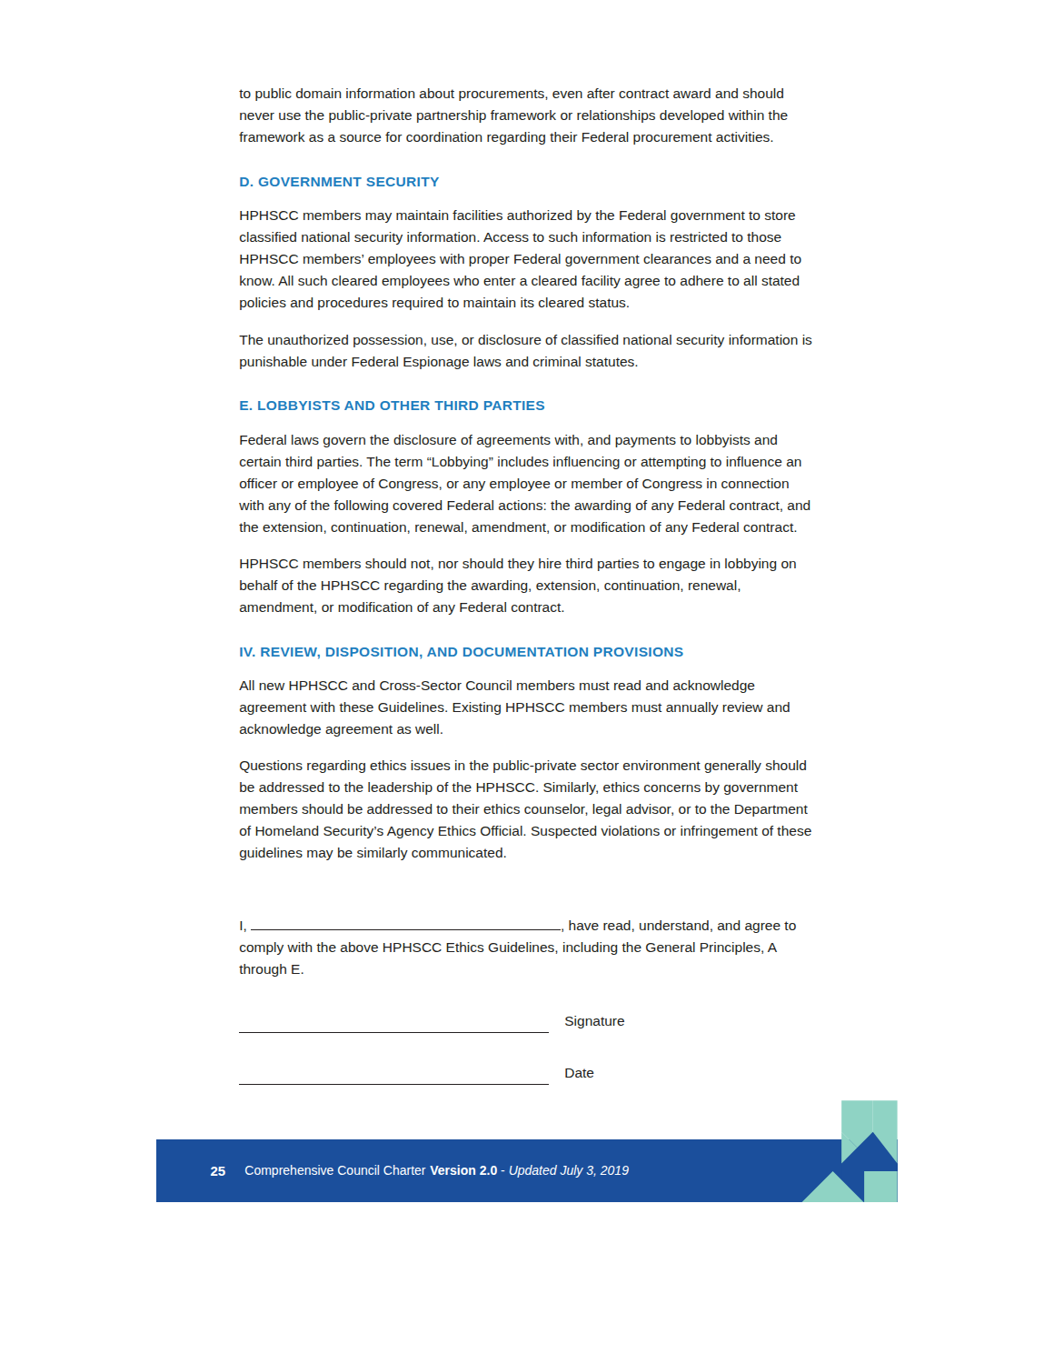to public domain information about procurements, even after contract award and should never use the public-private partnership framework or relationships developed within the framework as a source for coordination regarding their Federal procurement activities.
D. Government Security
HPHSCC members may maintain facilities authorized by the Federal government to store classified national security information. Access to such information is restricted to those HPHSCC members’ employees with proper Federal government clearances and a need to know. All such cleared employees who enter a cleared facility agree to adhere to all stated policies and procedures required to maintain its cleared status.
The unauthorized possession, use, or disclosure of classified national security information is punishable under Federal Espionage laws and criminal statutes.
E. Lobbyists and Other Third Parties
Federal laws govern the disclosure of agreements with, and payments to lobbyists and certain third parties. The term “Lobbying” includes influencing or attempting to influence an officer or employee of Congress, or any employee or member of Congress in connection with any of the following covered Federal actions: the awarding of any Federal contract, and the extension, continuation, renewal, amendment, or modification of any Federal contract.
HPHSCC members should not, nor should they hire third parties to engage in lobbying on behalf of the HPHSCC regarding the awarding, extension, continuation, renewal, amendment, or modification of any Federal contract.
IV. Review, Disposition, and Documentation Provisions
All new HPHSCC and Cross-Sector Council members must read and acknowledge agreement with these Guidelines. Existing HPHSCC members must annually review and acknowledge agreement as well.
Questions regarding ethics issues in the public-private sector environment generally should be addressed to the leadership of the HPHSCC. Similarly, ethics concerns by government members should be addressed to their ethics counselor, legal advisor, or to the Department of Homeland Security’s Agency Ethics Official. Suspected violations or infringement of these guidelines may be similarly communicated.
I, , have read, understand, and agree to comply with the above HPHSCC Ethics Guidelines, including the General Principles, A through E.
Signature
Date
25 Comprehensive Council Charter Version 2.0 - Updated July 3, 2019